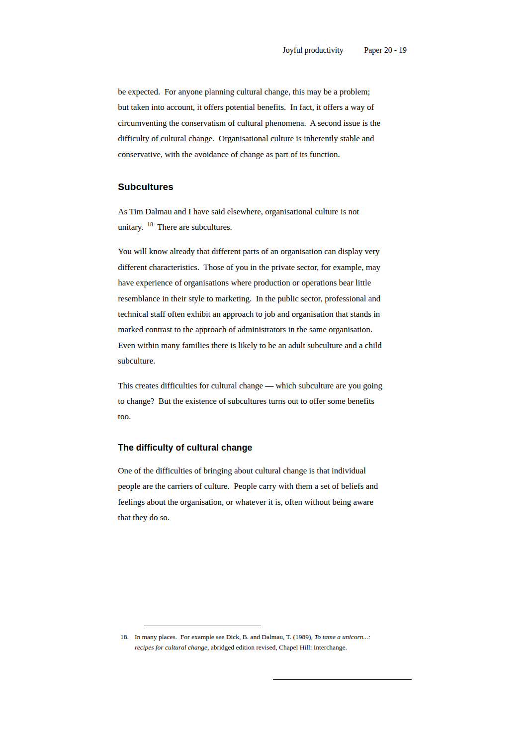Joyful productivity Paper 20 - 19
be expected. For anyone planning cultural change, this may be a problem; but taken into account, it offers potential benefits. In fact, it offers a way of circum­venting the conservatism of cultural phenomena. A second issue is the difficulty of cultural change. Organisational culture is inherently stable and conservative, with the avoidance of change as part of its function.
Subcultures
As Tim Dalmau and I have said elsewhere, organisational culture is not unitary. 18 There are subcultures.
You will know already that different parts of an organisation can display very different characteristics. Those of you in the private sector, for example, may have experience of organisations where production or operations bear little resemblance in their style to marketing. In the public sector, professional and technical staff often exhibit an approach to job and organisation that stands in marked contrast to the approach of administrators in the same organisation. Even within many families there is likely to be an adult subculture and a child subculture.
This creates difficulties for cultural change — which subculture are you going to change? But the existence of subcultures turns out to offer some benefits too.
The difficulty of cultural change
One of the difficulties of bringing about cultural change is that individual people are the carriers of culture. People carry with them a set of beliefs and feelings about the organisation, or whatever it is, often without being aware that they do so.
18. In many places. For example see Dick, B. and Dalmau, T. (1989), To tame a unicorn...: recipes for cultural change, abridged edition revised, Chapel Hill: Interchange.